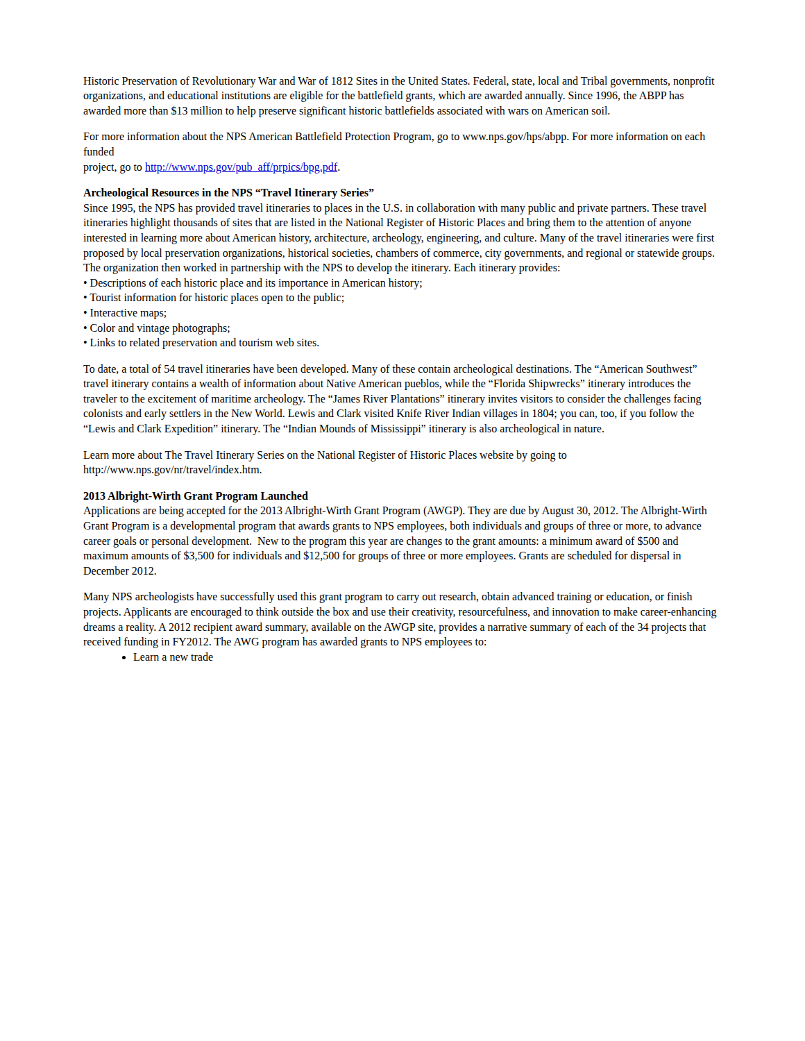Historic Preservation of Revolutionary War and War of 1812 Sites in the United States. Federal, state, local and Tribal governments, nonprofit organizations, and educational institutions are eligible for the battlefield grants, which are awarded annually. Since 1996, the ABPP has awarded more than $13 million to help preserve significant historic battlefields associated with wars on American soil.
For more information about the NPS American Battlefield Protection Program, go to www.nps.gov/hps/abpp. For more information on each funded
project, go to http://www.nps.gov/pub_aff/prpics/bpg.pdf.
Archeological Resources in the NPS “Travel Itinerary Series”
Since 1995, the NPS has provided travel itineraries to places in the U.S. in collaboration with many public and private partners. These travel itineraries highlight thousands of sites that are listed in the National Register of Historic Places and bring them to the attention of anyone interested in learning more about American history, architecture, archeology, engineering, and culture. Many of the travel itineraries were first proposed by local preservation organizations, historical societies, chambers of commerce, city governments, and regional or statewide groups. The organization then worked in partnership with the NPS to develop the itinerary. Each itinerary provides:
• Descriptions of each historic place and its importance in American history;
• Tourist information for historic places open to the public;
• Interactive maps;
• Color and vintage photographs;
• Links to related preservation and tourism web sites.
To date, a total of 54 travel itineraries have been developed. Many of these contain archeological destinations. The “American Southwest” travel itinerary contains a wealth of information about Native American pueblos, while the “Florida Shipwrecks” itinerary introduces the traveler to the excitement of maritime archeology. The “James River Plantations” itinerary invites visitors to consider the challenges facing colonists and early settlers in the New World. Lewis and Clark visited Knife River Indian villages in 1804; you can, too, if you follow the “Lewis and Clark Expedition” itinerary. The “Indian Mounds of Mississippi” itinerary is also archeological in nature.
Learn more about The Travel Itinerary Series on the National Register of Historic Places website by going to http://www.nps.gov/nr/travel/index.htm.
2013 Albright-Wirth Grant Program Launched
Applications are being accepted for the 2013 Albright-Wirth Grant Program (AWGP). They are due by August 30, 2012. The Albright-Wirth Grant Program is a developmental program that awards grants to NPS employees, both individuals and groups of three or more, to advance career goals or personal development. New to the program this year are changes to the grant amounts: a minimum award of $500 and maximum amounts of $3,500 for individuals and $12,500 for groups of three or more employees. Grants are scheduled for dispersal in December 2012.
Many NPS archeologists have successfully used this grant program to carry out research, obtain advanced training or education, or finish projects. Applicants are encouraged to think outside the box and use their creativity, resourcefulness, and innovation to make career-enhancing dreams a reality. A 2012 recipient award summary, available on the AWGP site, provides a narrative summary of each of the 34 projects that received funding in FY2012. The AWG program has awarded grants to NPS employees to:
Learn a new trade